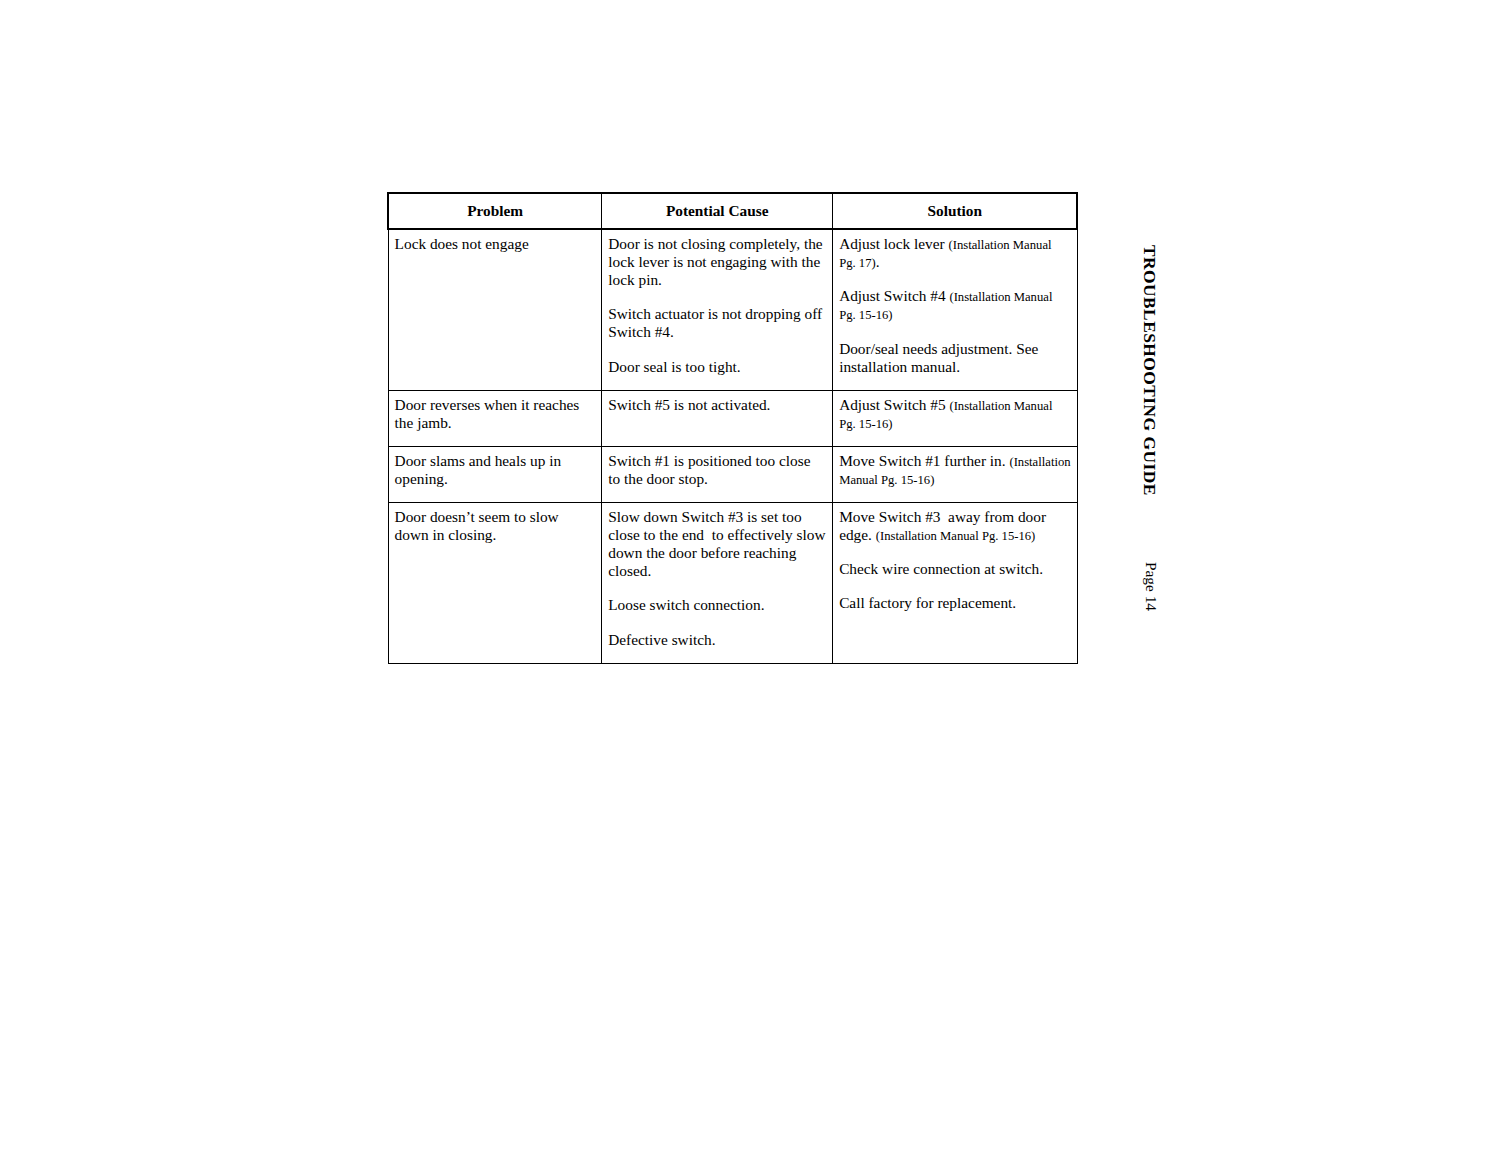| Problem | Potential Cause | Solution |
| --- | --- | --- |
| Lock does not engage | Door is not closing completely, the lock lever is not engaging with the lock pin. Switch actuator is not dropping off Switch #4. Door seal is too tight. | Adjust lock lever (Installation Manual Pg. 17) . Adjust Switch #4 (Installation Manual Pg. 15-16) Door/seal needs adjustment. See installation manual. |
| Door reverses when it reaches the jamb. | Switch #5 is not activated. | Adjust Switch #5 (Installation Manual Pg. 15-16) |
| Door slams and heals up in opening. | Switch #1 is positioned too close to the door stop. | Move Switch #1 further in. (Installation Manual Pg. 15-16) |
| Door doesn’t seem to slow down in closing. | Slow down Switch #3 is set too close to the end to effectively slow down the door before reaching closed. Loose switch connection. Defective switch. | Move Switch #3 away from door edge. (Installation Manual Pg. 15-16) Check wire connection at switch. Call factory for replacement. |
TROUBLESHOOTING GUIDE
Page 14